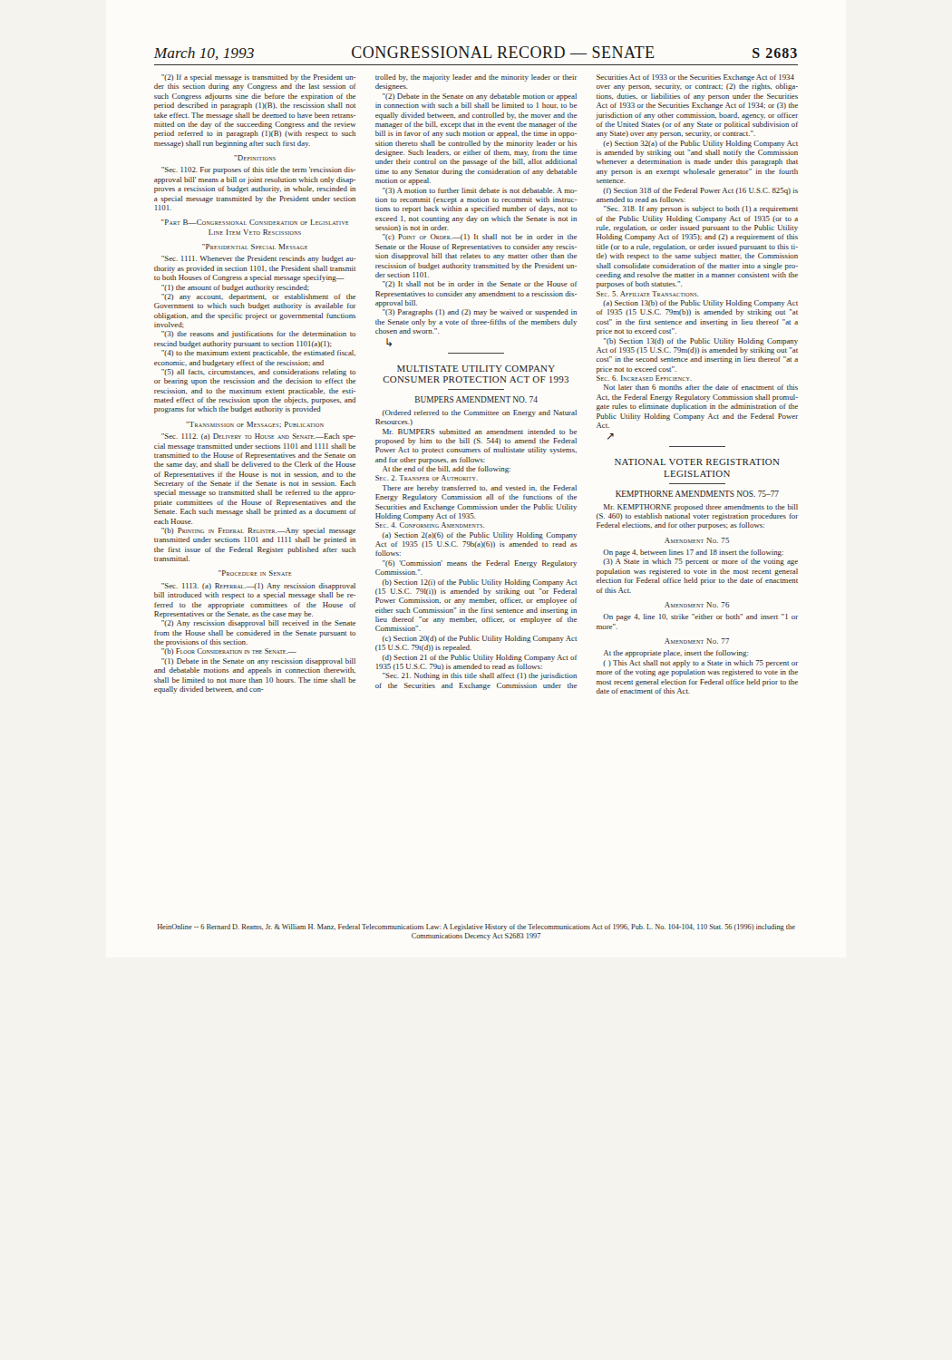March 10, 1993
CONGRESSIONAL RECORD — SENATE
S 2683
"(2) If a special message is transmitted by the President under this section during any Congress and the last session of such Congress adjourns sine die before the expiration of the period described in paragraph (1)(B), the rescission shall not take effect. The message shall be deemed to have been retransmitted on the day of the succeeding Congress and the review period referred to in paragraph (1)(B) (with respect to such message) shall run beginning after such first day.
"Definitions
"Sec. 1102. For purposes of this title the term 'rescission disapproval bill' means a bill or joint resolution which only disapproves a rescission of budget authority, in whole, rescinded in a special message transmitted by the President under section 1101.
"Part B—Congressional Consideration of Legislative Line Item Veto Rescissions
"Presidential Special Message
"Sec. 1111. Whenever the President rescinds any budget authority as provided in section 1101, the President shall transmit to both Houses of Congress a special message specifying—
"(1) the amount of budget authority rescinded;
"(2) any account, department, or establishment of the Government to which such budget authority is available for obligation, and the specific project or governmental functions involved;
"(3) the reasons and justifications for the determination to rescind budget authority pursuant to section 1101(a)(1);
"(4) to the maximum extent practicable, the estimated fiscal, economic, and budgetary effect of the rescission; and
"(5) all facts, circumstances, and considerations relating to or bearing upon the rescission and the decision to effect the rescission, and to the maximum extent practicable, the estimated effect of the rescission upon the objects, purposes, and programs for which the budget authority is provided
"Transmission of Messages; Publication
"Sec. 1112. (a) Delivery to House and Senate.—Each special message transmitted under sections 1101 and 1111 shall be transmitted to the House of Representatives and the Senate on the same day, and shall be delivered to the Clerk of the House of Representatives if the House is not in session, and to the Secretary of the Senate if the Senate is not in session. Each special message so transmitted shall be referred to the appropriate committees of the House of Representatives and the Senate. Each such message shall be printed as a document of each House.
"(b) Printing in Federal Register.—Any special message transmitted under sections 1101 and 1111 shall be printed in the first issue of the Federal Register published after such transmittal.
"Procedure in Senate
"Sec. 1113. (a) Referral.—(1) Any rescission disapproval bill introduced with respect to a special message shall be referred to the appropriate committees of the House of Representatives or the Senate, as the case may be.
"(2) Any rescission disapproval bill received in the Senate from the House shall be considered in the Senate pursuant to the provisions of this section.
"(b) Floor Consideration in the Senate.—
"(1) Debate in the Senate on any rescission disapproval bill and debatable motions and appeals in connection therewith, shall be limited to not more than 10 hours. The time shall be equally divided between, and con-
trolled by, the majority leader and the minority leader or their designees.
"(2) Debate in the Senate on any debatable motion or appeal in connection with such a bill shall be limited to 1 hour, to be equally divided between, and controlled by, the mover and the manager of the bill, except that in the event the manager of the bill is in favor of any such motion or appeal, the time in opposition thereto shall be controlled by the minority leader or his designee. Such leaders, or either of them, may, from the time under their control on the passage of the bill, allot additional time to any Senator during the consideration of any debatable motion or appeal.
"(3) A motion to further limit debate is not debatable. A motion to recommit (except a motion to recommit with instructions to report back within a specified number of days, not to exceed 1, not counting any day on which the Senate is not in session) is not in order.
"(c) Point of Order.—(1) It shall not be in order in the Senate or the House of Representatives to consider any rescission disapproval bill that relates to any matter other than the rescission of budget authority transmitted by the President under section 1101.
"(2) It shall not be in order in the Senate or the House of Representatives to consider any amendment to a rescission disapproval bill.
"(3) Paragraphs (1) and (2) may be waived or suspended in the Senate only by a vote of three-fifths of the members duly chosen and sworn.".
↳
MULTISTATE UTILITY COMPANY CONSUMER PROTECTION ACT OF 1993
BUMPERS AMENDMENT NO. 74
(Ordered referred to the Committee on Energy and Natural Resources.)
Mr. BUMPERS submitted an amendment intended to be proposed by him to the bill (S. 544) to amend the Federal Power Act to protect consumers of multistate utility systems, and for other purposes, as follows:
At the end of the bill, add the following:
Sec. 2. Transfer of Authority.
There are hereby transferred to, and vested in, the Federal Energy Regulatory Commission all of the functions of the Securities and Exchange Commission under the Public Utility Holding Company Act of 1935.
Sec. 4. Conforming Amendments.
(a) Section 2(a)(6) of the Public Utility Holding Company Act of 1935 (15 U.S.C. 79b(a)(6)) is amended to read as follows:
"(6) 'Commission' means the Federal Energy Regulatory Commission.".
(b) Section 12(i) of the Public Utility Holding Company Act (15 U.S.C. 79l(i)) is amended by striking out "or Federal Power Commission, or any member, officer, or employee of either such Commission" in the first sentence and inserting in lieu thereof "or any member, officer, or employee of the Commission".
(c) Section 20(d) of the Public Utility Holding Company Act (15 U.S.C. 79t(d)) is repealed.
(d) Section 21 of the Public Utility Holding Company Act of 1935 (15 U.S.C. 79u) is amended to read as follows:
"Sec. 21. Nothing in this title shall affect (1) the jurisdiction of the Securities and Exchange Commission under the Securities Act of 1933 or the Securities Exchange Act of 1934
over any person, security, or contract; (2) the rights, obligations, duties, or liabilities of any person under the Securities Act of 1933 or the Securities Exchange Act of 1934; or (3) the jurisdiction of any other commission, board, agency, or officer of the United States (or of any State or political subdivision of any State) over any person, security, or contract.".
(e) Section 32(a) of the Public Utility Holding Company Act is amended by striking out "and shall notify the Commission whenever a determination is made under this paragraph that any person is an exempt wholesale generator" in the fourth sentence.
(f) Section 318 of the Federal Power Act (16 U.S.C. 825q) is amended to read as follows:
"Sec. 318. If any person is subject to both (1) a requirement of the Public Utility Holding Company Act of 1935 (or to a rule, regulation, or order issued pursuant to the Public Utility Holding Company Act of 1935); and (2) a requirement of this title (or to a rule, regulation, or order issued pursuant to this title) with respect to the same subject matter, the Commission shall consolidate consideration of the matter into a single proceeding and resolve the matter in a manner consistent with the purposes of both statutes.".
Sec. 5. Affiliate Transactions.
(a) Section 13(b) of the Public Utility Holding Company Act of 1935 (15 U.S.C. 79m(b)) is amended by striking out "at cost" in the first sentence and inserting in lieu thereof "at a price not to exceed cost".
"(b) Section 13(d) of the Public Utility Holding Company Act of 1935 (15 U.S.C. 79m(d)) is amended by striking out "at cost" in the second sentence and inserting in lieu thereof "at a price not to exceed cost".
Sec. 6. Increased Efficiency.
Not later than 6 months after the date of enactment of this Act, the Federal Energy Regulatory Commission shall promulgate rules to eliminate duplication in the administration of the Public Utility Holding Company Act and the Federal Power Act.
↗
NATIONAL VOTER REGISTRATION LEGISLATION
KEMPTHORNE AMENDMENTS NOS. 75–77
Mr. KEMPTHORNE proposed three amendments to the bill (S. 460) to establish national voter registration procedures for Federal elections, and for other purposes; as follows:
Amendment No. 75
On page 4, between lines 17 and 18 insert the following:
(3) A State in which 75 percent or more of the voting age population was registered to vote in the most recent general election for Federal office held prior to the date of enactment of this Act.
Amendment No. 76
On page 4, line 10, strike "either or both" and insert "1 or more".
Amendment No. 77
At the appropriate place, insert the following:
( ) This Act shall not apply to a State in which 75 percent or more of the voting age population was registered to vote in the most recent general election for Federal office held prior to the date of enactment of this Act.
HeinOnline -- 6 Bernard D. Reams, Jr. & William H. Manz, Federal Telecommunications Law: A Legislative History of the Telecommunications Act of 1996, Pub. L. No. 104-104, 110 Stat. 56 (1996) including the Communications Decency Act S2683 1997